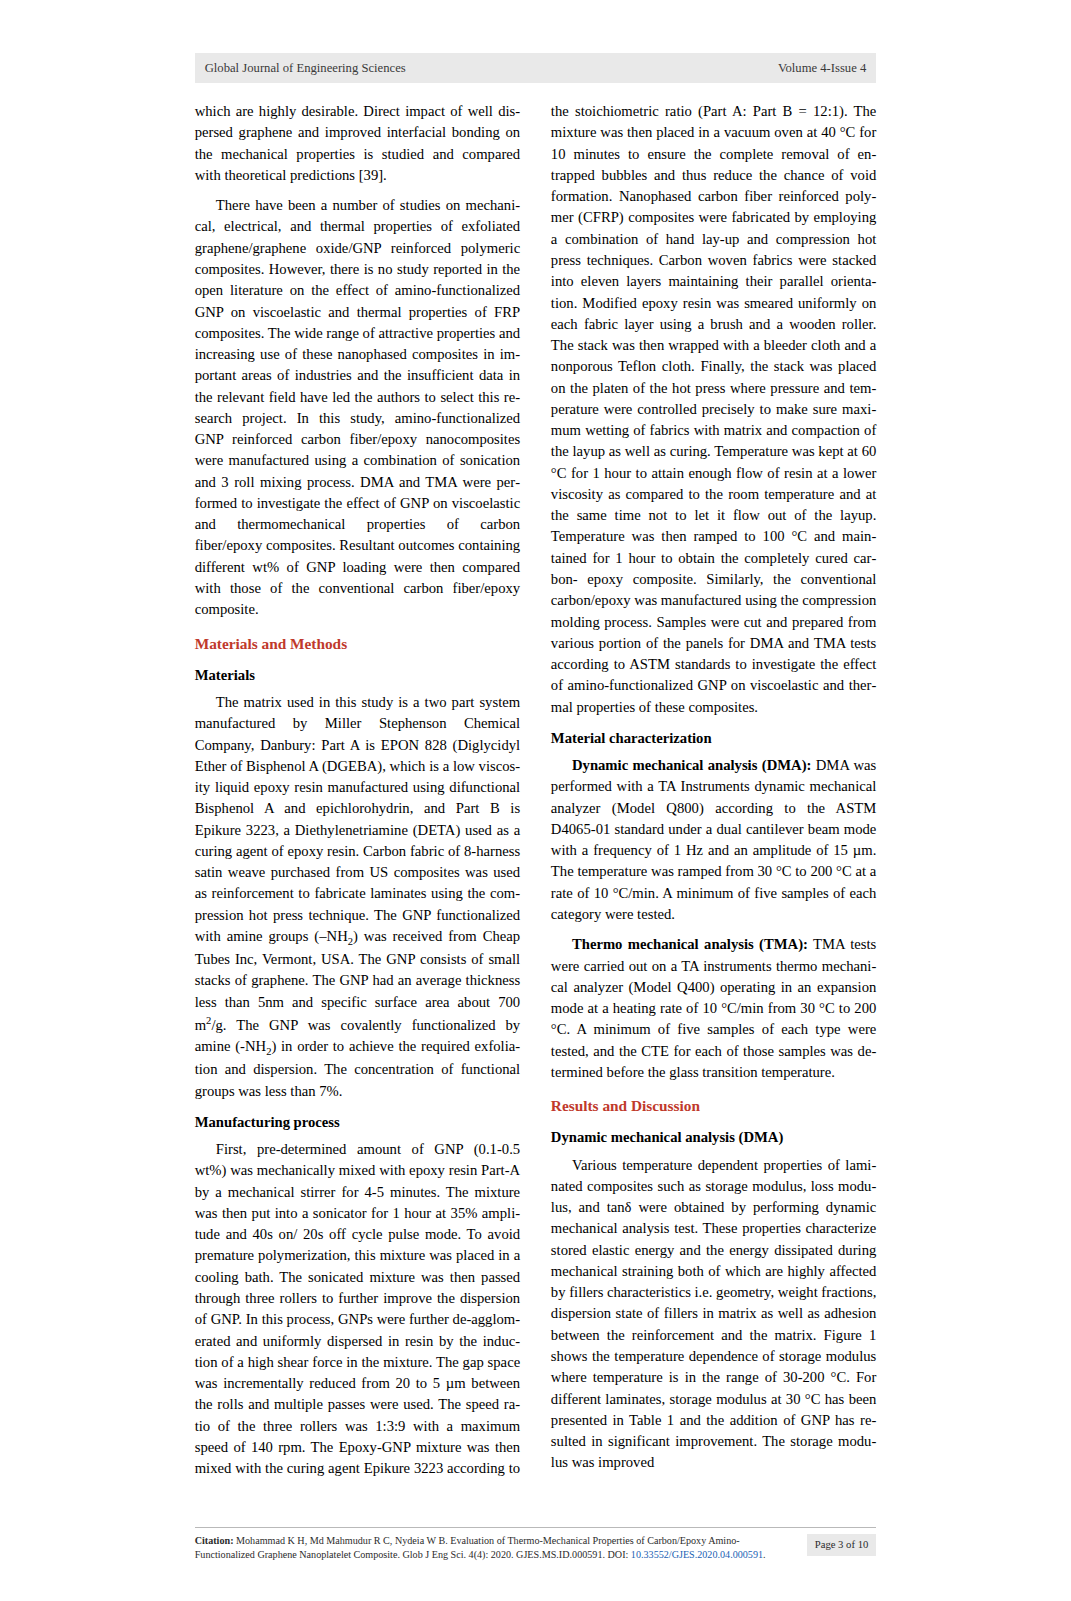Global Journal of Engineering Sciences Volume 4-Issue 4
which are highly desirable. Direct impact of well dispersed graphene and improved interfacial bonding on the mechanical properties is studied and compared with theoretical predictions [39].
There have been a number of studies on mechanical, electrical, and thermal properties of exfoliated graphene/graphene oxide/GNP reinforced polymeric composites. However, there is no study reported in the open literature on the effect of amino-functionalized GNP on viscoelastic and thermal properties of FRP composites. The wide range of attractive properties and increasing use of these nanophased composites in important areas of industries and the insufficient data in the relevant field have led the authors to select this research project. In this study, amino-functionalized GNP reinforced carbon fiber/epoxy nanocomposites were manufactured using a combination of sonication and 3 roll mixing process. DMA and TMA were performed to investigate the effect of GNP on viscoelastic and thermomechanical properties of carbon fiber/epoxy composites. Resultant outcomes containing different wt% of GNP loading were then compared with those of the conventional carbon fiber/epoxy composite.
Materials and Methods
Materials
The matrix used in this study is a two part system manufactured by Miller Stephenson Chemical Company, Danbury: Part A is EPON 828 (Diglycidyl Ether of Bisphenol A (DGEBA), which is a low viscosity liquid epoxy resin manufactured using difunctional Bisphenol A and epichlorohydrin, and Part B is Epikure 3223, a Diethylenetriamine (DETA) used as a curing agent of epoxy resin. Carbon fabric of 8-harness satin weave purchased from US composites was used as reinforcement to fabricate laminates using the compression hot press technique. The GNP functionalized with amine groups (–NH2) was received from Cheap Tubes Inc, Vermont, USA. The GNP consists of small stacks of graphene. The GNP had an average thickness less than 5nm and specific surface area about 700 m2/g. The GNP was covalently functionalized by amine (-NH2) in order to achieve the required exfoliation and dispersion. The concentration of functional groups was less than 7%.
Manufacturing process
First, pre-determined amount of GNP (0.1-0.5 wt%) was mechanically mixed with epoxy resin Part-A by a mechanical stirrer for 4-5 minutes. The mixture was then put into a sonicator for 1 hour at 35% amplitude and 40s on/ 20s off cycle pulse mode. To avoid premature polymerization, this mixture was placed in a cooling bath. The sonicated mixture was then passed through three rollers to further improve the dispersion of GNP. In this process, GNPs were further de-agglomerated and uniformly dispersed in resin by the induction of a high shear force in the mixture. The gap space was incrementally reduced from 20 to 5 µm between the rolls and multiple passes were used. The speed ratio of the three rollers was 1:3:9 with a maximum speed of 140 rpm. The Epoxy-GNP mixture was then mixed with the curing agent Epikure 3223 according to the stoichiometric ratio (Part A: Part B = 12:1). The mixture was then placed in a vacuum oven at 40 °C for 10 minutes to ensure the complete removal of entrapped bubbles and thus reduce the chance of void formation. Nanophased carbon fiber reinforced polymer (CFRP) composites were fabricated by employing a combination of hand lay-up and compression hot press techniques. Carbon woven fabrics were stacked into eleven layers maintaining their parallel orientation. Modified epoxy resin was smeared uniformly on each fabric layer using a brush and a wooden roller. The stack was then wrapped with a bleeder cloth and a nonporous Teflon cloth. Finally, the stack was placed on the platen of the hot press where pressure and temperature were controlled precisely to make sure maximum wetting of fabrics with matrix and compaction of the layup as well as curing. Temperature was kept at 60 °C for 1 hour to attain enough flow of resin at a lower viscosity as compared to the room temperature and at the same time not to let it flow out of the layup. Temperature was then ramped to 100 °C and maintained for 1 hour to obtain the completely cured carbon- epoxy composite. Similarly, the conventional carbon/epoxy was manufactured using the compression molding process. Samples were cut and prepared from various portion of the panels for DMA and TMA tests according to ASTM standards to investigate the effect of amino-functionalized GNP on viscoelastic and thermal properties of these composites.
Material characterization
Dynamic mechanical analysis (DMA): DMA was performed with a TA Instruments dynamic mechanical analyzer (Model Q800) according to the ASTM D4065-01 standard under a dual cantilever beam mode with a frequency of 1 Hz and an amplitude of 15 µm. The temperature was ramped from 30 °C to 200 °C at a rate of 10 °C/min. A minimum of five samples of each category were tested.
Thermo mechanical analysis (TMA): TMA tests were carried out on a TA instruments thermo mechanical analyzer (Model Q400) operating in an expansion mode at a heating rate of 10 °C/min from 30 °C to 200 °C. A minimum of five samples of each type were tested, and the CTE for each of those samples was determined before the glass transition temperature.
Results and Discussion
Dynamic mechanical analysis (DMA)
Various temperature dependent properties of laminated composites such as storage modulus, loss modulus, and tanδ were obtained by performing dynamic mechanical analysis test. These properties characterize stored elastic energy and the energy dissipated during mechanical straining both of which are highly affected by fillers characteristics i.e. geometry, weight fractions, dispersion state of fillers in matrix as well as adhesion between the reinforcement and the matrix. Figure 1 shows the temperature dependence of storage modulus where temperature is in the range of 30-200 °C. For different laminates, storage modulus at 30 °C has been presented in Table 1 and the addition of GNP has resulted in significant improvement. The storage modulus was improved
Citation: Mohammad K H, Md Mahmudur R C, Nydeia W B. Evaluation of Thermo-Mechanical Properties of Carbon/Epoxy Amino-Functionalized Graphene Nanoplatelet Composite. Glob J Eng Sci. 4(4): 2020. GJES.MS.ID.000591. DOI: 10.33552/GJES.2020.04.000591.
Page 3 of 10